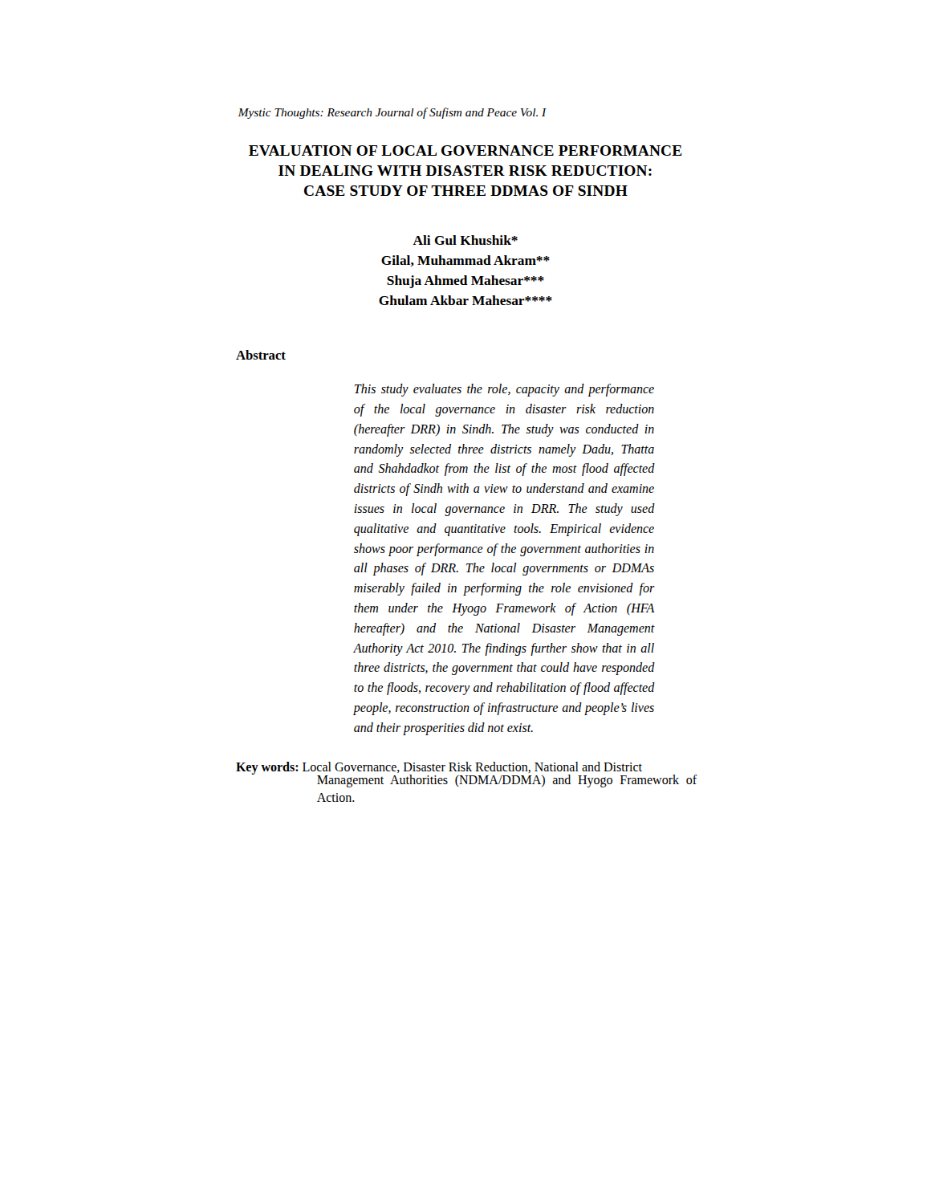Mystic Thoughts: Research Journal of Sufism and Peace Vol. I
Evaluation of Local Governance Performance
in Dealing with Disaster Risk Reduction:
Case Study of Three DDMAs of Sindh
Ali Gul Khushik* Gilal, Muhammad Akram** Shuja Ahmed Mahesar*** Ghulam Akbar Mahesar****
Abstract
This study evaluates the role, capacity and performance of the local governance in disaster risk reduction (hereafter DRR) in Sindh. The study was conducted in randomly selected three districts namely Dadu, Thatta and Shahdadkot from the list of the most flood affected districts of Sindh with a view to understand and examine issues in local governance in DRR. The study used qualitative and quantitative tools. Empirical evidence shows poor performance of the government authorities in all phases of DRR. The local governments or DDMAs miserably failed in performing the role envisioned for them under the Hyogo Framework of Action (HFA hereafter) and the National Disaster Management Authority Act 2010. The findings further show that in all three districts, the government that could have responded to the floods, recovery and rehabilitation of flood affected people, reconstruction of infrastructure and people’s lives and their prosperities did not exist.
Key words: Local Governance, Disaster Risk Reduction, National and District
Management Authorities (NDMA/DDMA) and Hyogo Framework of Action.